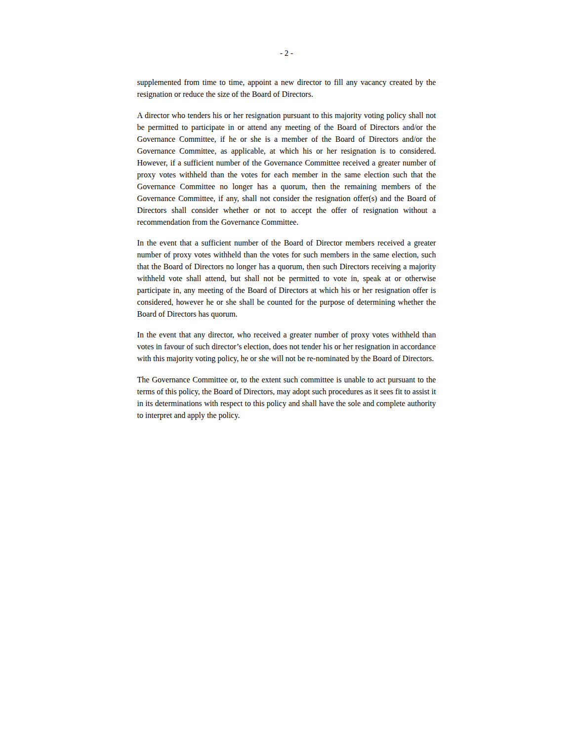- 2 -
supplemented from time to time, appoint a new director to fill any vacancy created by the resignation or reduce the size of the Board of Directors.
A director who tenders his or her resignation pursuant to this majority voting policy shall not be permitted to participate in or attend any meeting of the Board of Directors and/or the Governance Committee, if he or she is a member of the Board of Directors and/or the Governance Committee, as applicable, at which his or her resignation is to considered. However, if a sufficient number of the Governance Committee received a greater number of proxy votes withheld than the votes for each member in the same election such that the Governance Committee no longer has a quorum, then the remaining members of the Governance Committee, if any, shall not consider the resignation offer(s) and the Board of Directors shall consider whether or not to accept the offer of resignation without a recommendation from the Governance Committee.
In the event that a sufficient number of the Board of Director members received a greater number of proxy votes withheld than the votes for such members in the same election, such that the Board of Directors no longer has a quorum, then such Directors receiving a majority withheld vote shall attend, but shall not be permitted to vote in, speak at or otherwise participate in, any meeting of the Board of Directors at which his or her resignation offer is considered, however he or she shall be counted for the purpose of determining whether the Board of Directors has quorum.
In the event that any director, who received a greater number of proxy votes withheld than votes in favour of such director’s election, does not tender his or her resignation in accordance with this majority voting policy, he or she will not be re-nominated by the Board of Directors.
The Governance Committee or, to the extent such committee is unable to act pursuant to the terms of this policy, the Board of Directors, may adopt such procedures as it sees fit to assist it in its determinations with respect to this policy and shall have the sole and complete authority to interpret and apply the policy.